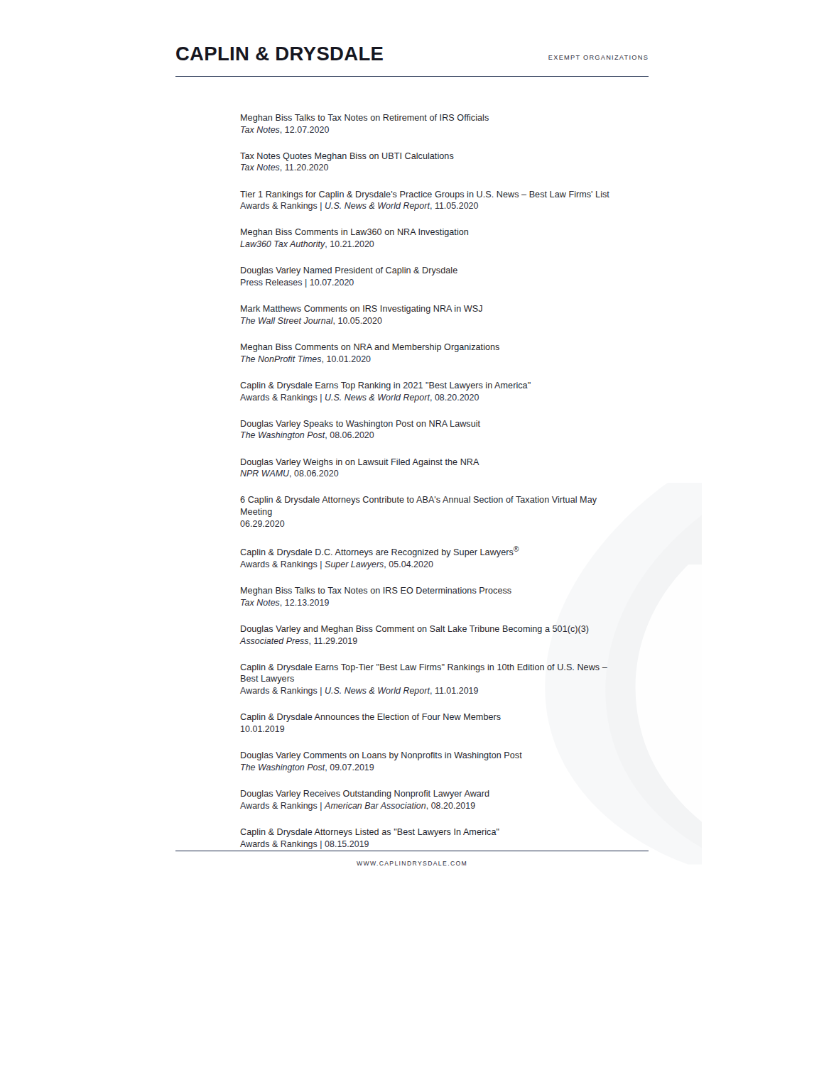CAPLIN & DRYSDALE
Exempt Organizations
Meghan Biss Talks to Tax Notes on Retirement of IRS Officials
Tax Notes, 12.07.2020
Tax Notes Quotes Meghan Biss on UBTI Calculations
Tax Notes, 11.20.2020
Tier 1 Rankings for Caplin & Drysdale's Practice Groups in U.S. News – Best Law Firms' List
Awards & Rankings | U.S. News & World Report, 11.05.2020
Meghan Biss Comments in Law360 on NRA Investigation
Law360 Tax Authority, 10.21.2020
Douglas Varley Named President of Caplin & Drysdale
Press Releases | 10.07.2020
Mark Matthews Comments on IRS Investigating NRA in WSJ
The Wall Street Journal, 10.05.2020
Meghan Biss Comments on NRA and Membership Organizations
The NonProfit Times, 10.01.2020
Caplin & Drysdale Earns Top Ranking in 2021 "Best Lawyers in America"
Awards & Rankings | U.S. News & World Report, 08.20.2020
Douglas Varley Speaks to Washington Post on NRA Lawsuit
The Washington Post, 08.06.2020
Douglas Varley Weighs in on Lawsuit Filed Against the NRA
NPR WAMU, 08.06.2020
6 Caplin & Drysdale Attorneys Contribute to ABA's Annual Section of Taxation Virtual May Meeting
06.29.2020
Caplin & Drysdale D.C. Attorneys are Recognized by Super Lawyers®
Awards & Rankings | Super Lawyers, 05.04.2020
Meghan Biss Talks to Tax Notes on IRS EO Determinations Process
Tax Notes, 12.13.2019
Douglas Varley and Meghan Biss Comment on Salt Lake Tribune Becoming a 501(c)(3)
Associated Press, 11.29.2019
Caplin & Drysdale Earns Top-Tier "Best Law Firms" Rankings in 10th Edition of U.S. News – Best Lawyers
Awards & Rankings | U.S. News & World Report, 11.01.2019
Caplin & Drysdale Announces the Election of Four New Members
10.01.2019
Douglas Varley Comments on Loans by Nonprofits in Washington Post
The Washington Post, 09.07.2019
Douglas Varley Receives Outstanding Nonprofit Lawyer Award
Awards & Rankings | American Bar Association, 08.20.2019
Caplin & Drysdale Attorneys Listed as "Best Lawyers In America"
Awards & Rankings | 08.15.2019
www.caplindrysdale.com